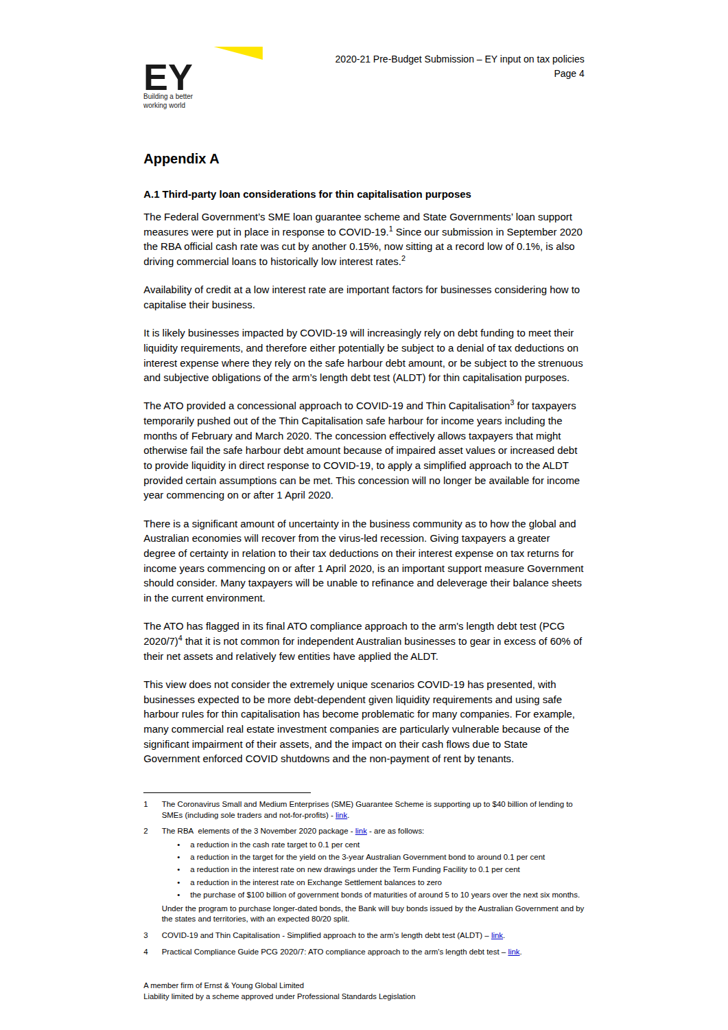EY Building a better working world
2020-21 Pre-Budget Submission – EY input on tax policies
Page 4
Appendix A
A.1 Third-party loan considerations for thin capitalisation purposes
The Federal Government’s SME loan guarantee scheme and State Governments’ loan support measures were put in place in response to COVID-19.1 Since our submission in September 2020 the RBA official cash rate was cut by another 0.15%, now sitting at a record low of 0.1%, is also driving commercial loans to historically low interest rates.2
Availability of credit at a low interest rate are important factors for businesses considering how to capitalise their business.
It is likely businesses impacted by COVID-19 will increasingly rely on debt funding to meet their liquidity requirements, and therefore either potentially be subject to a denial of tax deductions on interest expense where they rely on the safe harbour debt amount, or be subject to the strenuous and subjective obligations of the arm’s length debt test (ALDT) for thin capitalisation purposes.
The ATO provided a concessional approach to COVID-19 and Thin Capitalisation3 for taxpayers temporarily pushed out of the Thin Capitalisation safe harbour for income years including the months of February and March 2020. The concession effectively allows taxpayers that might otherwise fail the safe harbour debt amount because of impaired asset values or increased debt to provide liquidity in direct response to COVID-19, to apply a simplified approach to the ALDT provided certain assumptions can be met. This concession will no longer be available for income year commencing on or after 1 April 2020.
There is a significant amount of uncertainty in the business community as to how the global and Australian economies will recover from the virus-led recession. Giving taxpayers a greater degree of certainty in relation to their tax deductions on their interest expense on tax returns for income years commencing on or after 1 April 2020, is an important support measure Government should consider. Many taxpayers will be unable to refinance and deleverage their balance sheets in the current environment.
The ATO has flagged in its final ATO compliance approach to the arm's length debt test (PCG 2020/7)4 that it is not common for independent Australian businesses to gear in excess of 60% of their net assets and relatively few entities have applied the ALDT.
This view does not consider the extremely unique scenarios COVID-19 has presented, with businesses expected to be more debt-dependent given liquidity requirements and using safe harbour rules for thin capitalisation has become problematic for many companies. For example, many commercial real estate investment companies are particularly vulnerable because of the significant impairment of their assets, and the impact on their cash flows due to State Government enforced COVID shutdowns and the non-payment of rent by tenants.
1
The Coronavirus Small and Medium Enterprises (SME) Guarantee Scheme is supporting up to $40 billion of lending to SMEs (including sole traders and not-for-profits) - link.
2
The RBA elements of the 3 November 2020 package - link - are as follows:
a reduction in the cash rate target to 0.1 per cent
a reduction in the target for the yield on the 3-year Australian Government bond to around 0.1 per cent
a reduction in the interest rate on new drawings under the Term Funding Facility to 0.1 per cent
a reduction in the interest rate on Exchange Settlement balances to zero
the purchase of $100 billion of government bonds of maturities of around 5 to 10 years over the next six months.
Under the program to purchase longer-dated bonds, the Bank will buy bonds issued by the Australian Government and by the states and territories, with an expected 80/20 split.
3
COVID-19 and Thin Capitalisation - Simplified approach to the arm’s length debt test (ALDT) – link.
4
Practical Compliance Guide PCG 2020/7: ATO compliance approach to the arm's length debt test – link.
A member firm of Ernst & Young Global Limited
Liability limited by a scheme approved under Professional Standards Legislation